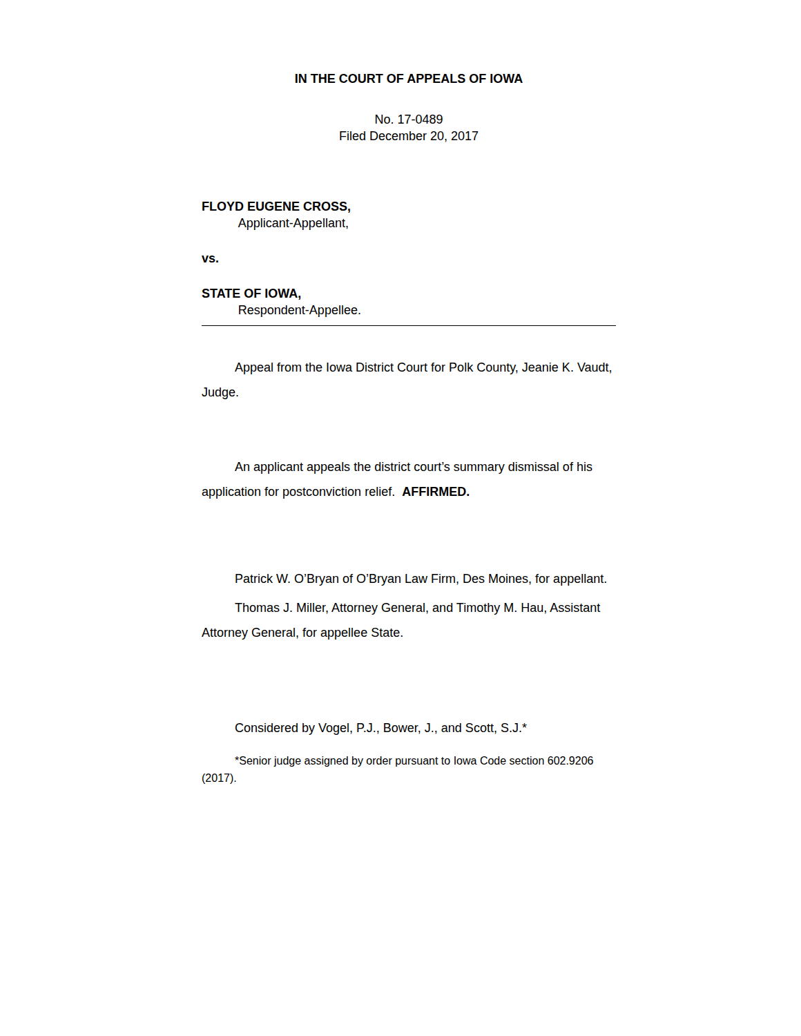IN THE COURT OF APPEALS OF IOWA
No. 17-0489
Filed December 20, 2017
FLOYD EUGENE CROSS,
Applicant-Appellant,
vs.
STATE OF IOWA,
Respondent-Appellee.
Appeal from the Iowa District Court for Polk County, Jeanie K. Vaudt, Judge.
An applicant appeals the district court’s summary dismissal of his application for postconviction relief. AFFIRMED.
Patrick W. O’Bryan of O’Bryan Law Firm, Des Moines, for appellant.
Thomas J. Miller, Attorney General, and Timothy M. Hau, Assistant Attorney General, for appellee State.
Considered by Vogel, P.J., Bower, J., and Scott, S.J.*
*Senior judge assigned by order pursuant to Iowa Code section 602.9206 (2017).